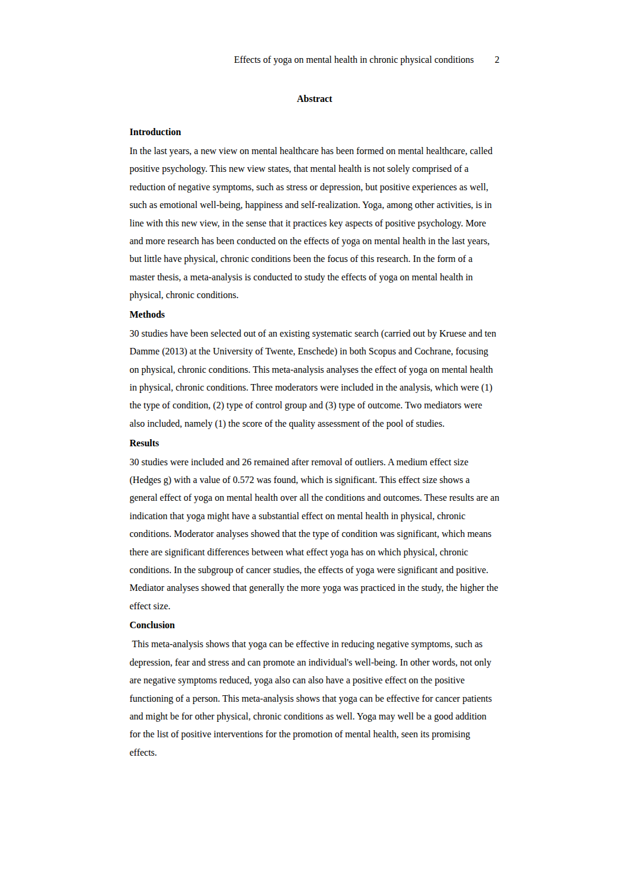Effects of yoga on mental health in chronic physical conditions 2
Abstract
Introduction
In the last years, a new view on mental healthcare has been formed on mental healthcare, called positive psychology. This new view states, that mental health is not solely comprised of a reduction of negative symptoms, such as stress or depression, but positive experiences as well, such as emotional well-being, happiness and self-realization. Yoga, among other activities, is in line with this new view, in the sense that it practices key aspects of positive psychology. More and more research has been conducted on the effects of yoga on mental health in the last years, but little have physical, chronic conditions been the focus of this research. In the form of a master thesis, a meta-analysis is conducted to study the effects of yoga on mental health in physical, chronic conditions.
Methods
30 studies have been selected out of an existing systematic search (carried out by Kruese and ten Damme (2013) at the University of Twente, Enschede) in both Scopus and Cochrane, focusing on physical, chronic conditions. This meta-analysis analyses the effect of yoga on mental health in physical, chronic conditions. Three moderators were included in the analysis, which were (1) the type of condition, (2) type of control group and (3) type of outcome. Two mediators were also included, namely (1) the score of the quality assessment of the pool of studies.
Results
30 studies were included and 26 remained after removal of outliers. A medium effect size (Hedges g) with a value of 0.572 was found, which is significant. This effect size shows a general effect of yoga on mental health over all the conditions and outcomes. These results are an indication that yoga might have a substantial effect on mental health in physical, chronic conditions. Moderator analyses showed that the type of condition was significant, which means there are significant differences between what effect yoga has on which physical, chronic conditions. In the subgroup of cancer studies, the effects of yoga were significant and positive. Mediator analyses showed that generally the more yoga was practiced in the study, the higher the effect size.
Conclusion
This meta-analysis shows that yoga can be effective in reducing negative symptoms, such as depression, fear and stress and can promote an individual's well-being. In other words, not only are negative symptoms reduced, yoga also can also have a positive effect on the positive functioning of a person. This meta-analysis shows that yoga can be effective for cancer patients and might be for other physical, chronic conditions as well. Yoga may well be a good addition for the list of positive interventions for the promotion of mental health, seen its promising effects.